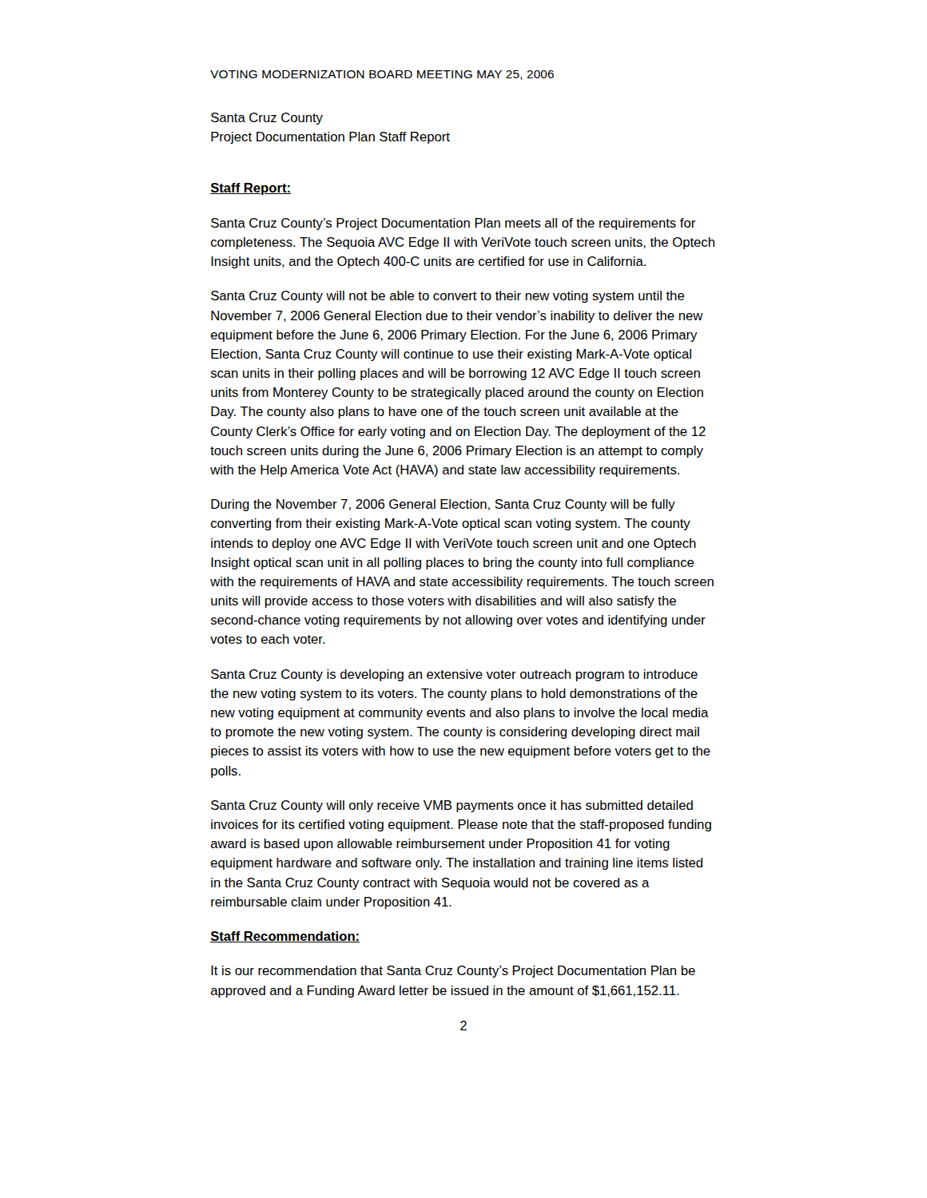VOTING MODERNIZATION BOARD MEETING MAY 25, 2006
Santa Cruz County
Project Documentation Plan Staff Report
Staff Report:
Santa Cruz County’s Project Documentation Plan meets all of the requirements for completeness. The Sequoia AVC Edge II with VeriVote touch screen units, the Optech Insight units, and the Optech 400-C units are certified for use in California.
Santa Cruz County will not be able to convert to their new voting system until the November 7, 2006 General Election due to their vendor’s inability to deliver the new equipment before the June 6, 2006 Primary Election. For the June 6, 2006 Primary Election, Santa Cruz County will continue to use their existing Mark-A-Vote optical scan units in their polling places and will be borrowing 12 AVC Edge II touch screen units from Monterey County to be strategically placed around the county on Election Day. The county also plans to have one of the touch screen unit available at the County Clerk’s Office for early voting and on Election Day. The deployment of the 12 touch screen units during the June 6, 2006 Primary Election is an attempt to comply with the Help America Vote Act (HAVA) and state law accessibility requirements.
During the November 7, 2006 General Election, Santa Cruz County will be fully converting from their existing Mark-A-Vote optical scan voting system. The county intends to deploy one AVC Edge II with VeriVote touch screen unit and one Optech Insight optical scan unit in all polling places to bring the county into full compliance with the requirements of HAVA and state accessibility requirements. The touch screen units will provide access to those voters with disabilities and will also satisfy the second-chance voting requirements by not allowing over votes and identifying under votes to each voter.
Santa Cruz County is developing an extensive voter outreach program to introduce the new voting system to its voters. The county plans to hold demonstrations of the new voting equipment at community events and also plans to involve the local media to promote the new voting system. The county is considering developing direct mail pieces to assist its voters with how to use the new equipment before voters get to the polls.
Santa Cruz County will only receive VMB payments once it has submitted detailed invoices for its certified voting equipment. Please note that the staff-proposed funding award is based upon allowable reimbursement under Proposition 41 for voting equipment hardware and software only. The installation and training line items listed in the Santa Cruz County contract with Sequoia would not be covered as a reimbursable claim under Proposition 41.
Staff Recommendation:
It is our recommendation that Santa Cruz County’s Project Documentation Plan be approved and a Funding Award letter be issued in the amount of $1,661,152.11.
2